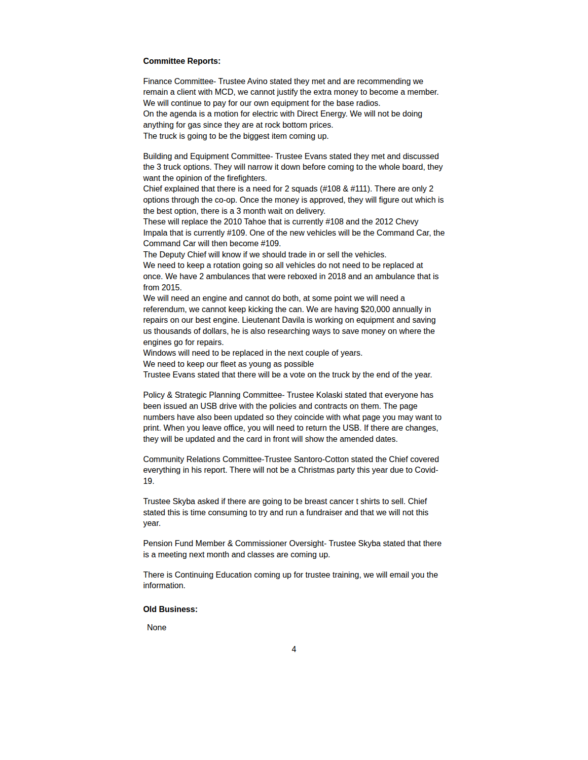Committee Reports:
Finance Committee- Trustee Avino stated they met and are recommending we remain a client with MCD, we cannot justify the extra money to become a member. We will continue to pay for our own equipment for the base radios.
On the agenda is a motion for electric with Direct Energy. We will not be doing anything for gas since they are at rock bottom prices.
The truck is going to be the biggest item coming up.
Building and Equipment Committee- Trustee Evans stated they met and discussed the 3 truck options. They will narrow it down before coming to the whole board, they want the opinion of the firefighters.
Chief explained that there is a need for 2 squads (#108 & #111). There are only 2 options through the co-op. Once the money is approved, they will figure out which is the best option, there is a 3 month wait on delivery.
These will replace the 2010 Tahoe that is currently #108 and the 2012 Chevy Impala that is currently #109. One of the new vehicles will be the Command Car, the Command Car will then become #109.
The Deputy Chief will know if we should trade in or sell the vehicles.
We need to keep a rotation going so all vehicles do not need to be replaced at once. We have 2 ambulances that were reboxed in 2018 and an ambulance that is from 2015.
We will need an engine and cannot do both, at some point we will need a referendum, we cannot keep kicking the can. We are having $20,000 annually in repairs on our best engine. Lieutenant Davila is working on equipment and saving us thousands of dollars, he is also researching ways to save money on where the engines go for repairs.
Windows will need to be replaced in the next couple of years.
We need to keep our fleet as young as possible
Trustee Evans stated that there will be a vote on the truck by the end of the year.
Policy & Strategic Planning Committee- Trustee Kolaski stated that everyone has been issued an USB drive with the policies and contracts on them. The page numbers have also been updated so they coincide with what page you may want to print. When you leave office, you will need to return the USB. If there are changes, they will be updated and the card in front will show the amended dates.
Community Relations Committee-Trustee Santoro-Cotton stated the Chief covered everything in his report. There will not be a Christmas party this year due to Covid-19.
Trustee Skyba asked if there are going to be breast cancer t shirts to sell. Chief stated this is time consuming to try and run a fundraiser and that we will not this year.
Pension Fund Member & Commissioner Oversight- Trustee Skyba stated that there is a meeting next month and classes are coming up.
There is Continuing Education coming up for trustee training, we will email you the information.
Old Business:
None
4